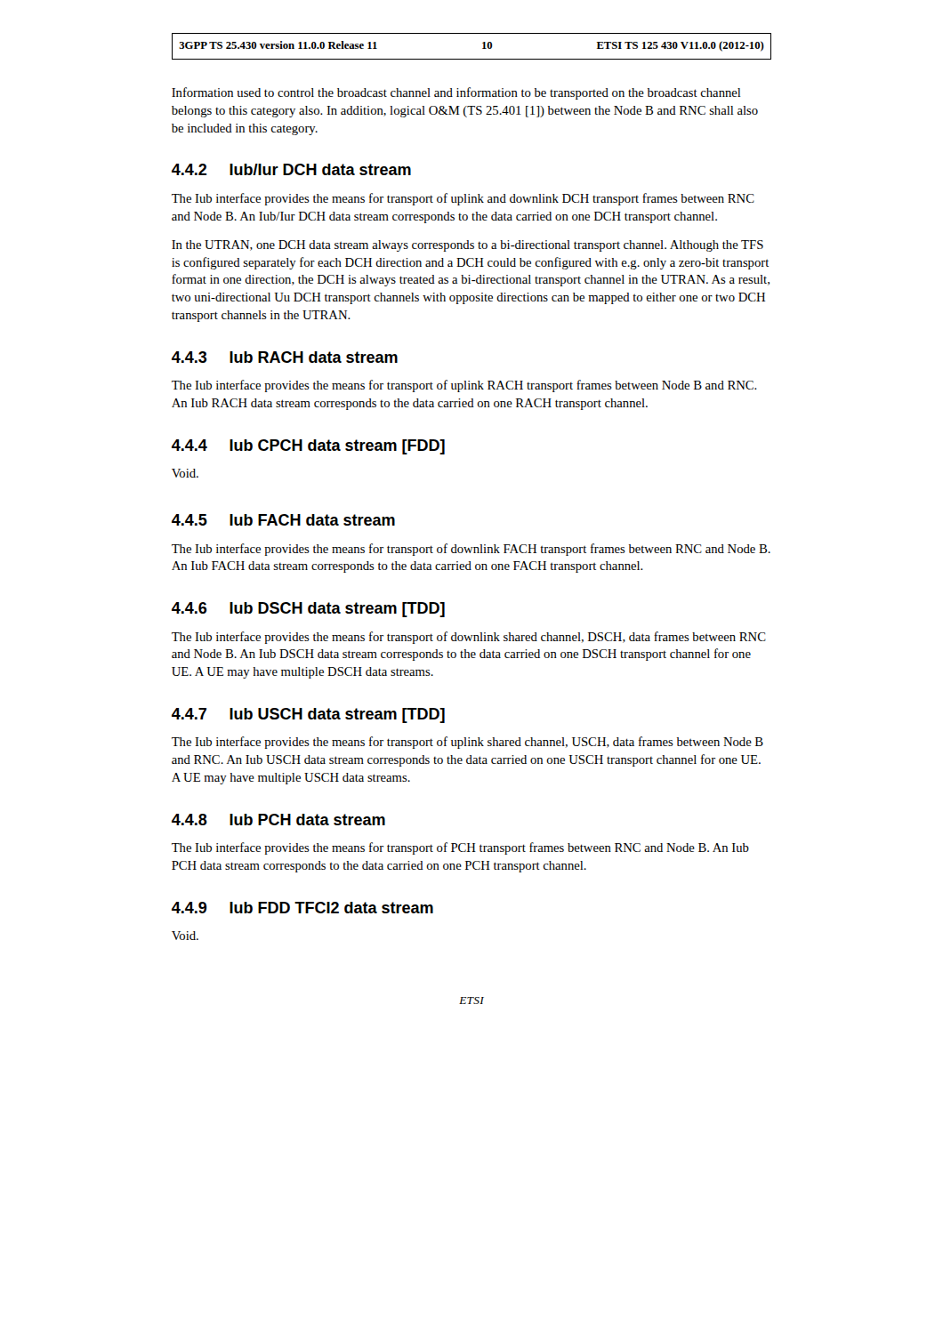3GPP TS 25.430 version 11.0.0 Release 11 10 ETSI TS 125 430 V11.0.0 (2012-10)
Information used to control the broadcast channel and information to be transported on the broadcast channel belongs to this category also. In addition, logical O&M (TS 25.401 [1]) between the Node B and RNC shall also be included in this category.
4.4.2 Iub/Iur DCH data stream
The Iub interface provides the means for transport of uplink and downlink DCH transport frames between RNC and Node B. An Iub/Iur DCH data stream corresponds to the data carried on one DCH transport channel.
In the UTRAN, one DCH data stream always corresponds to a bi-directional transport channel. Although the TFS is configured separately for each DCH direction and a DCH could be configured with e.g. only a zero-bit transport format in one direction, the DCH is always treated as a bi-directional transport channel in the UTRAN. As a result, two uni-directional Uu DCH transport channels with opposite directions can be mapped to either one or two DCH transport channels in the UTRAN.
4.4.3 Iub RACH data stream
The Iub interface provides the means for transport of uplink RACH transport frames between Node B and RNC. An Iub RACH data stream corresponds to the data carried on one RACH transport channel.
4.4.4 Iub CPCH data stream [FDD]
Void.
4.4.5 Iub FACH data stream
The Iub interface provides the means for transport of downlink FACH transport frames between RNC and Node B. An Iub FACH data stream corresponds to the data carried on one FACH transport channel.
4.4.6 Iub DSCH data stream [TDD]
The Iub interface provides the means for transport of downlink shared channel, DSCH, data frames between RNC and Node B. An Iub DSCH data stream corresponds to the data carried on one DSCH transport channel for one UE. A UE may have multiple DSCH data streams.
4.4.7 Iub USCH data stream [TDD]
The Iub interface provides the means for transport of uplink shared channel, USCH, data frames between Node B and RNC. An Iub USCH data stream corresponds to the data carried on one USCH transport channel for one UE. A UE may have multiple USCH data streams.
4.4.8 Iub PCH data stream
The Iub interface provides the means for transport of PCH transport frames between RNC and Node B. An Iub PCH data stream corresponds to the data carried on one PCH transport channel.
4.4.9 Iub FDD TFCI2 data stream
Void.
ETSI